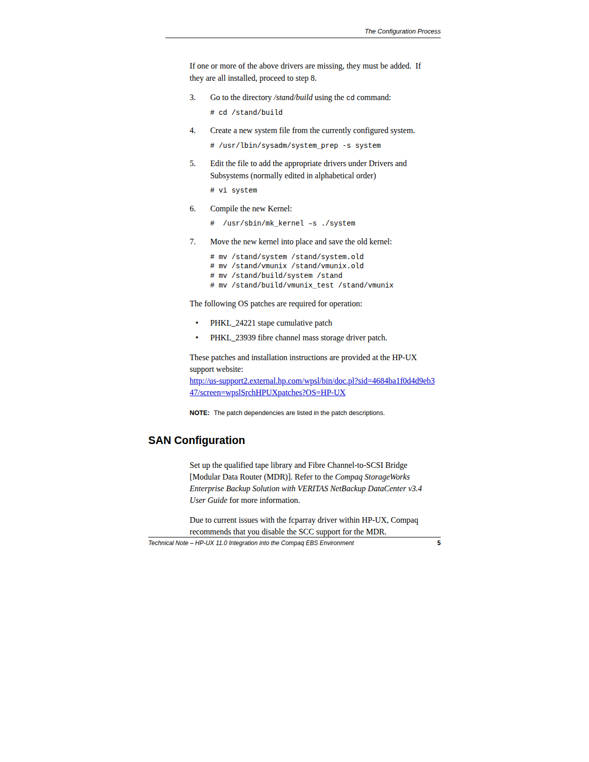The Configuration Process
If one or more of the above drivers are missing, they must be added. If they are all installed, proceed to step 8.
Go to the directory /stand/build using the cd command:
# cd /stand/build
Create a new system file from the currently configured system.
# /usr/lbin/sysadm/system_prep -s system
Edit the file to add the appropriate drivers under Drivers and Subsystems (normally edited in alphabetical order)
# vi system
Compile the new Kernel:
# /usr/sbin/mk_kernel –s ./system
Move the new kernel into place and save the old kernel:
# mv /stand/system /stand/system.old # mv /stand/vmunix /stand/vmunix.old # mv /stand/build/system /stand # mv /stand/build/vmunix_test /stand/vmunix
The following OS patches are required for operation:
PHKL_24221 stape cumulative patch
PHKL_23939 fibre channel mass storage driver patch.
These patches and installation instructions are provided at the HP-UX support website:
http://us-support2.external.hp.com/wpsl/bin/doc.pl?sid=4684ba1f0d4d9eb347/screen=wpslSrchHPUXpatches?OS=HP-UX
NOTE: The patch dependencies are listed in the patch descriptions.
SAN Configuration
Set up the qualified tape library and Fibre Channel-to-SCSI Bridge [Modular Data Router (MDR)]. Refer to the Compaq StorageWorks Enterprise Backup Solution with VERITAS NetBackup DataCenter v3.4 User Guide for more information.
Due to current issues with the fcparray driver within HP-UX, Compaq recommends that you disable the SCC support for the MDR.
Technical Note – HP-UX 11.0 Integration into the Compaq EBS Environment 5